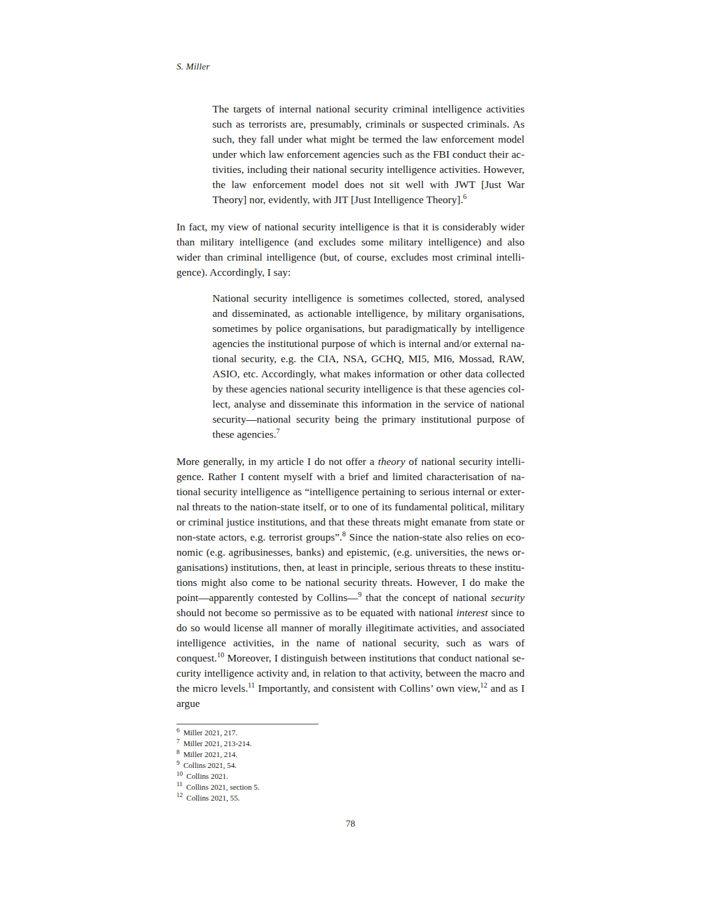S. Miller
The targets of internal national security criminal intelligence activities such as terrorists are, presumably, criminals or suspected criminals. As such, they fall under what might be termed the law enforcement model under which law enforcement agencies such as the FBI conduct their activities, including their national security intelligence activities. However, the law enforcement model does not sit well with JWT [Just War Theory] nor, evidently, with JIT [Just Intelligence Theory].6
In fact, my view of national security intelligence is that it is considerably wider than military intelligence (and excludes some military intelligence) and also wider than criminal intelligence (but, of course, excludes most criminal intelligence). Accordingly, I say:
National security intelligence is sometimes collected, stored, analysed and disseminated, as actionable intelligence, by military organisations, sometimes by police organisations, but paradigmatically by intelligence agencies the institutional purpose of which is internal and/or external national security, e.g. the CIA, NSA, GCHQ, MI5, MI6, Mossad, RAW, ASIO, etc. Accordingly, what makes information or other data collected by these agencies national security intelligence is that these agencies collect, analyse and disseminate this information in the service of national security—national security being the primary institutional purpose of these agencies.7
More generally, in my article I do not offer a theory of national security intelligence. Rather I content myself with a brief and limited characterisation of national security intelligence as “intelligence pertaining to serious internal or external threats to the nation-state itself, or to one of its fundamental political, military or criminal justice institutions, and that these threats might emanate from state or non-state actors, e.g. terrorist groups”.8 Since the nation-state also relies on economic (e.g. agribusinesses, banks) and epistemic, (e.g. universities, the news organisations) institutions, then, at least in principle, serious threats to these institutions might also come to be national security threats. However, I do make the point—apparently contested by Collins—9 that the concept of national security should not become so permissive as to be equated with national interest since to do so would license all manner of morally illegitimate activities, and associated intelligence activities, in the name of national security, such as wars of conquest.10 Moreover, I distinguish between institutions that conduct national security intelligence activity and, in relation to that activity, between the macro and the micro levels.11 Importantly, and consistent with Collins’ own view,12 and as I argue
6 Miller 2021, 217.
7 Miller 2021, 213-214.
8 Miller 2021, 214.
9 Collins 2021, 54.
10 Collins 2021.
11 Collins 2021, section 5.
12 Collins 2021, 55.
78